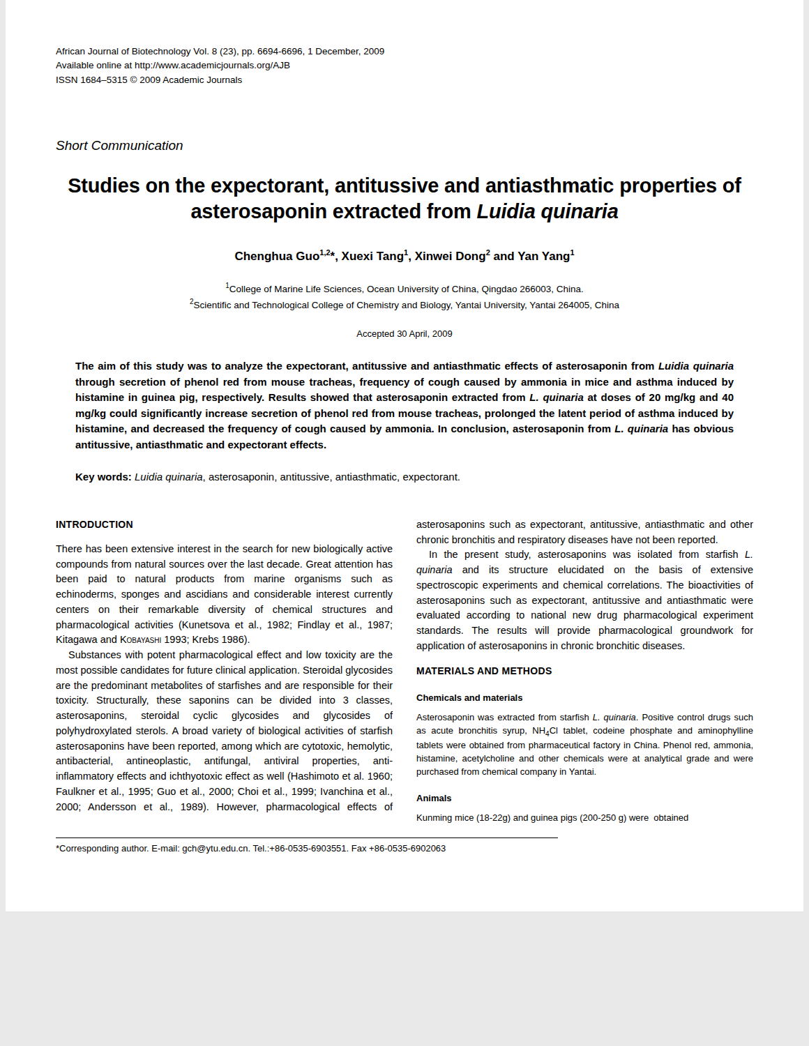African Journal of Biotechnology Vol. 8 (23), pp. 6694-6696, 1 December, 2009
Available online at http://www.academicjournals.org/AJB
ISSN 1684–5315 © 2009 Academic Journals
Short Communication
Studies on the expectorant, antitussive and antiasthmatic properties of asterosaponin extracted from Luidia quinaria
Chenghua Guo1,2*, Xuexi Tang1, Xinwei Dong2 and Yan Yang1
1College of Marine Life Sciences, Ocean University of China, Qingdao 266003, China.
2Scientific and Technological College of Chemistry and Biology, Yantai University, Yantai 264005, China
Accepted 30 April, 2009
The aim of this study was to analyze the expectorant, antitussive and antiasthmatic effects of asterosaponin from Luidia quinaria through secretion of phenol red from mouse tracheas, frequency of cough caused by ammonia in mice and asthma induced by histamine in guinea pig, respectively. Results showed that asterosaponin extracted from L. quinaria at doses of 20 mg/kg and 40 mg/kg could significantly increase secretion of phenol red from mouse tracheas, prolonged the latent period of asthma induced by histamine, and decreased the frequency of cough caused by ammonia. In conclusion, asterosaponin from L. quinaria has obvious antitussive, antiasthmatic and expectorant effects.
Key words: Luidia quinaria, asterosaponin, antitussive, antiasthmatic, expectorant.
INTRODUCTION
There has been extensive interest in the search for new biologically active compounds from natural sources over the last decade. Great attention has been paid to natural products from marine organisms such as echinoderms, sponges and ascidians and considerable interest currently centers on their remarkable diversity of chemical structures and pharmacological activities (Kunetsova et al., 1982; Findlay et al., 1987; Kitagawa and Kobayashi 1993; Krebs 1986).
Substances with potent pharmacological effect and low toxicity are the most possible candidates for future clinical application. Steroidal glycosides are the predominant metabolites of starfishes and are responsible for their toxicity. Structurally, these saponins can be divided into 3 classes, asterosaponins, steroidal cyclic glycosides and glycosides of polyhydroxylated sterols. A broad variety of biological activities of starfish asterosaponins have been reported, among which are cytotoxic, hemolytic, antibacterial, antineoplastic, antifungal, antiviral properties, anti-inflammatory effects and ichthyotoxic effect as well (Hashimoto et al. 1960; Faulkner et al., 1995; Guo et al., 2000; Choi et al., 1999; Ivanchina et al., 2000; Andersson et al., 1989). However, pharmacological effects of asterosaponins such as expectorant, antitussive, antiasthmatic and other chronic bronchitis and respiratory diseases have not been reported.
In the present study, asterosaponins was isolated from starfish L. quinaria and its structure elucidated on the basis of extensive spectroscopic experiments and chemical correlations. The bioactivities of asterosaponins such as expectorant, antitussive and antiasthmatic were evaluated according to national new drug pharmacological experiment standards. The results will provide pharmacological groundwork for application of asterosaponins in chronic bronchitic diseases.
MATERIALS AND METHODS
Chemicals and materials
Asterosaponin was extracted from starfish L. quinaria. Positive control drugs such as acute bronchitis syrup, NH4Cl tablet, codeine phosphate and aminophylline tablets were obtained from pharmaceutical factory in China. Phenol red, ammonia, histamine, acetylcholine and other chemicals were at analytical grade and were purchased from chemical company in Yantai.
Animals
Kunming mice (18-22g) and guinea pigs (200-250 g) were obtained
*Corresponding author. E-mail: gch@ytu.edu.cn. Tel.:+86-0535-6903551. Fax +86-0535-6902063